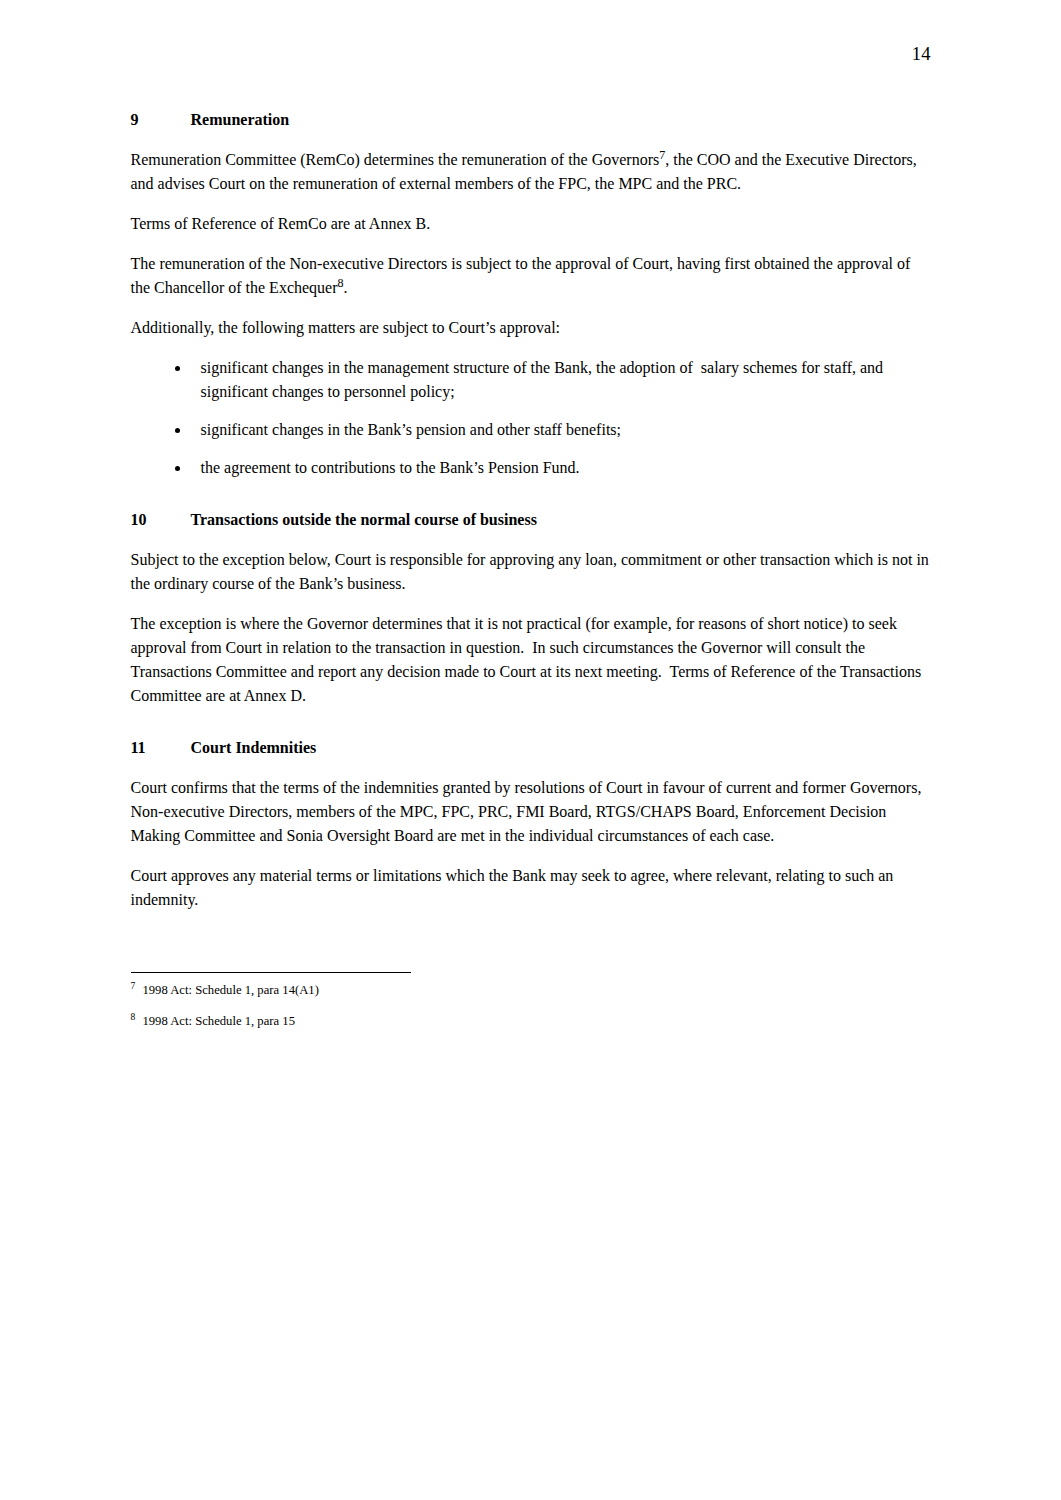14
9 Remuneration
Remuneration Committee (RemCo) determines the remuneration of the Governors7, the COO and the Executive Directors, and advises Court on the remuneration of external members of the FPC, the MPC and the PRC.
Terms of Reference of RemCo are at Annex B.
The remuneration of the Non-executive Directors is subject to the approval of Court, having first obtained the approval of the Chancellor of the Exchequer8.
Additionally, the following matters are subject to Court’s approval:
significant changes in the management structure of the Bank, the adoption of salary schemes for staff, and significant changes to personnel policy;
significant changes in the Bank’s pension and other staff benefits;
the agreement to contributions to the Bank’s Pension Fund.
10 Transactions outside the normal course of business
Subject to the exception below, Court is responsible for approving any loan, commitment or other transaction which is not in the ordinary course of the Bank’s business.
The exception is where the Governor determines that it is not practical (for example, for reasons of short notice) to seek approval from Court in relation to the transaction in question. In such circumstances the Governor will consult the Transactions Committee and report any decision made to Court at its next meeting. Terms of Reference of the Transactions Committee are at Annex D.
11 Court Indemnities
Court confirms that the terms of the indemnities granted by resolutions of Court in favour of current and former Governors, Non-executive Directors, members of the MPC, FPC, PRC, FMI Board, RTGS/CHAPS Board, Enforcement Decision Making Committee and Sonia Oversight Board are met in the individual circumstances of each case.
Court approves any material terms or limitations which the Bank may seek to agree, where relevant, relating to such an indemnity.
7 1998 Act: Schedule 1, para 14(A1)
8 1998 Act: Schedule 1, para 15